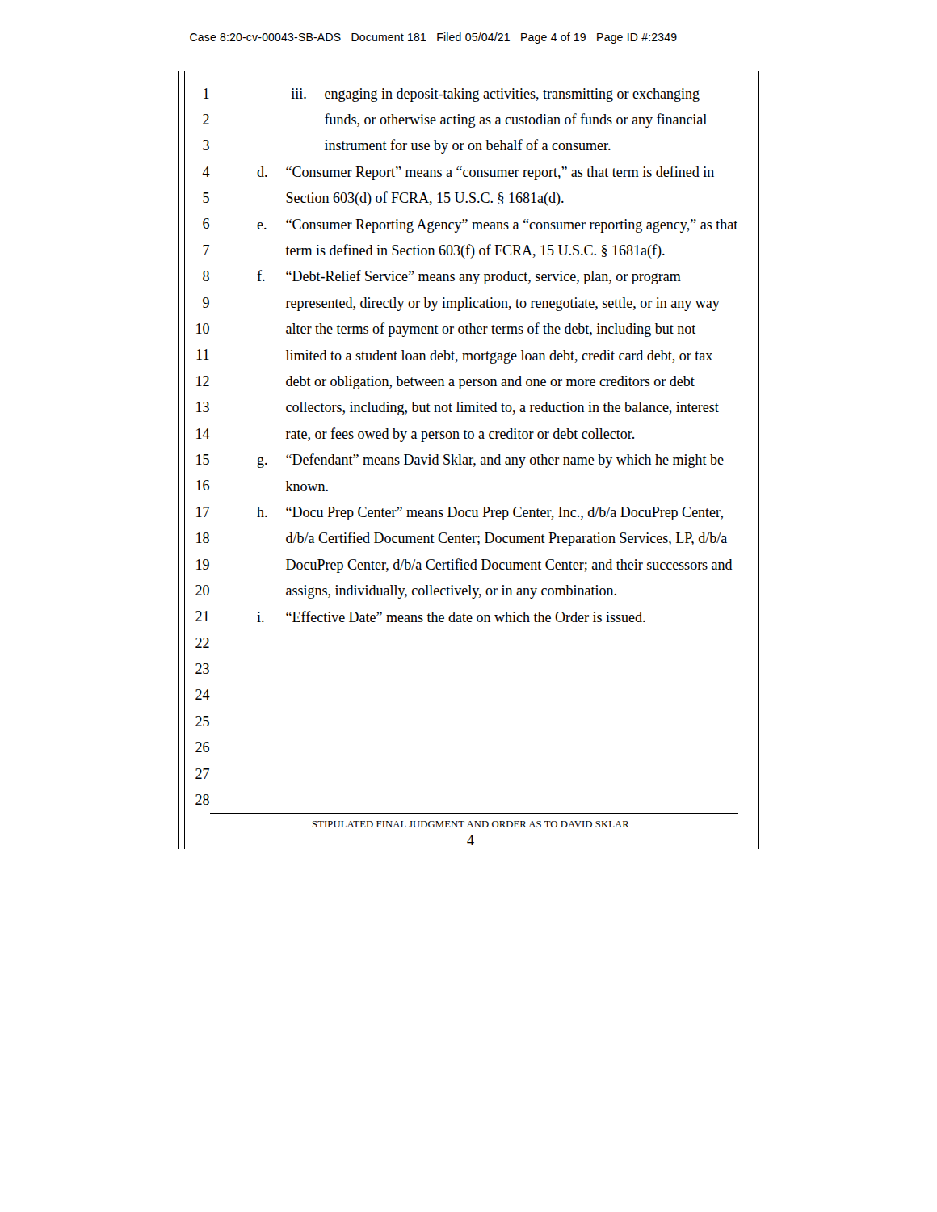Case 8:20-cv-00043-SB-ADS Document 181 Filed 05/04/21 Page 4 of 19 Page ID #:2349
1
2
3
4
5
6
7
8
9
10
11
12
13
14
15
16
17
18
19
20
21
22
23
24
25
26
27
28
iii. engaging in deposit-taking activities, transmitting or exchanging funds, or otherwise acting as a custodian of funds or any financial instrument for use by or on behalf of a consumer.
d. “Consumer Report” means a “consumer report,” as that term is defined in Section 603(d) of FCRA, 15 U.S.C. § 1681a(d).
e. “Consumer Reporting Agency” means a “consumer reporting agency,” as that term is defined in Section 603(f) of FCRA, 15 U.S.C. § 1681a(f).
f. “Debt-Relief Service” means any product, service, plan, or program represented, directly or by implication, to renegotiate, settle, or in any way alter the terms of payment or other terms of the debt, including but not limited to a student loan debt, mortgage loan debt, credit card debt, or tax debt or obligation, between a person and one or more creditors or debt collectors, including, but not limited to, a reduction in the balance, interest rate, or fees owed by a person to a creditor or debt collector.
g. “Defendant” means David Sklar, and any other name by which he might be known.
h. “Docu Prep Center” means Docu Prep Center, Inc., d/b/a DocuPrep Center, d/b/a Certified Document Center; Document Preparation Services, LP, d/b/a DocuPrep Center, d/b/a Certified Document Center; and their successors and assigns, individually, collectively, or in any combination.
i. “Effective Date” means the date on which the Order is issued.
STIPULATED FINAL JUDGMENT AND ORDER AS TO DAVID SKLAR
4